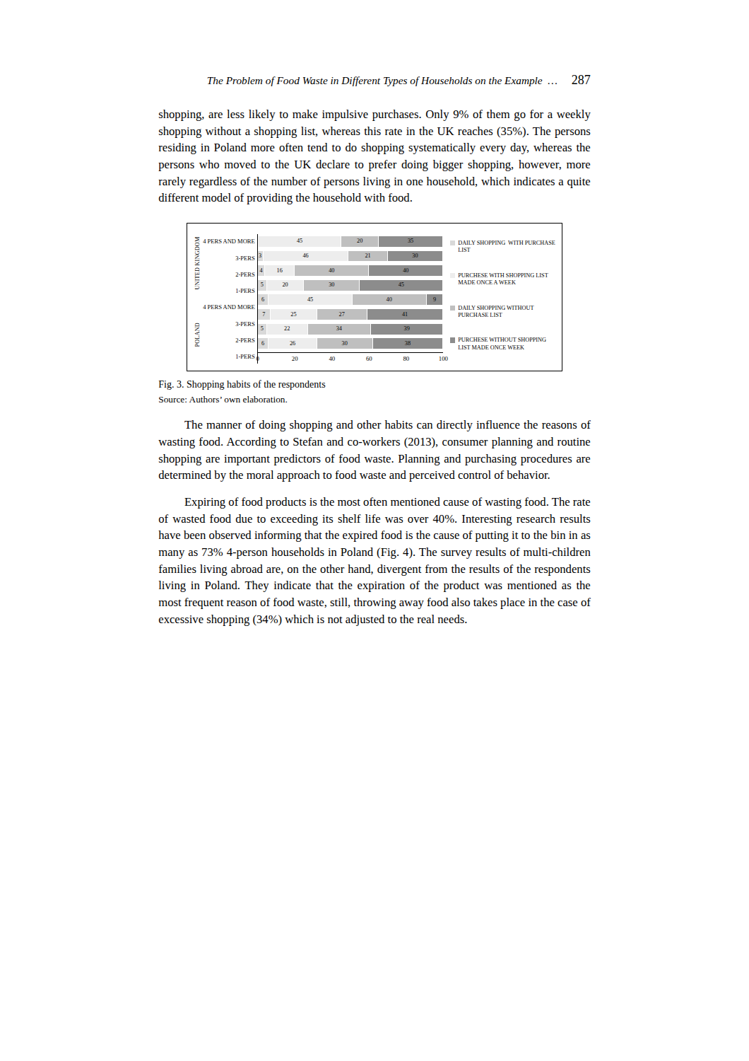The Problem of Food Waste in Different Types of Households on the Example …287
shopping, are less likely to make impulsive purchases. Only 9% of them go for a weekly shopping without a shopping list, whereas this rate in the UK reaches (35%). The persons residing in Poland more often tend to do shopping systematically every day, whereas the persons who moved to the UK declare to prefer doing bigger shopping, however, more rarely regardless of the number of persons living in one household, which indicates a quite different model of providing the household with food.
UNITED KINGDOM
POLAND
4 PERS AND MORE
3-PERS
2-PERS
1-PERS
4 PERS AND MORE
3-PERS
2-PERS
1-PERS
45
20
35
3
46
21
30
4
16
40
40
5
20
30
45
6
45
40
9
7
25
27
41
5
22
34
39
6
26
30
38
0 20 40 60 80 100
DAILY SHOPPING WITH PURCHASE LIST
PURCHESE WITH SHOPPING LIST MADE ONCE A WEEK
DAILY SHOPPING WITHOUT PURCHASE LIST
PURCHESE WITHOUT SHOPPING LIST MADE ONCE WEEK
Fig. 3. Shopping habits of the respondents
Source: Authors’ own elaboration.
The manner of doing shopping and other habits can directly influence the reasons of wasting food. According to Stefan and co-workers (2013), consumer planning and routine shopping are important predictors of food waste. Planning and purchasing procedures are determined by the moral approach to food waste and perceived control of behavior.
Expiring of food products is the most often mentioned cause of wasting food. The rate of wasted food due to exceeding its shelf life was over 40%. Interesting research results have been observed informing that the expired food is the cause of putting it to the bin in as many as 73% 4-person households in Poland (Fig. 4). The survey results of multi-children families living abroad are, on the other hand, divergent from the results of the respondents living in Poland. They indicate that the expiration of the product was mentioned as the most frequent reason of food waste, still, throwing away food also takes place in the case of excessive shopping (34%) which is not adjusted to the real needs.